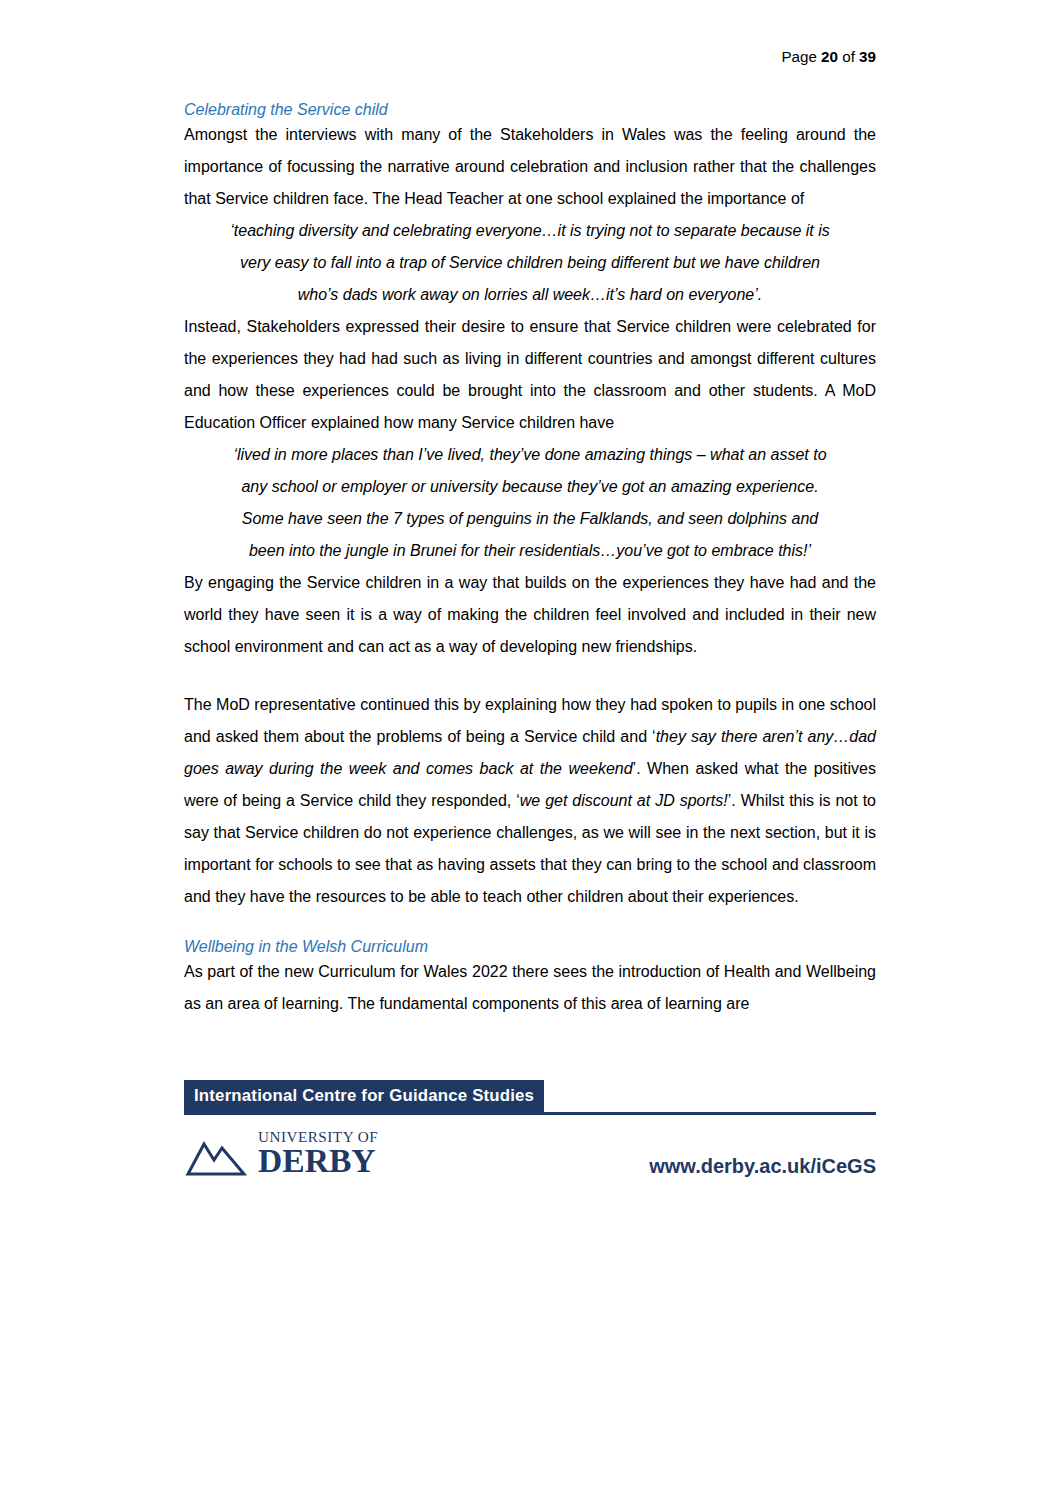Page 20 of 39
Celebrating the Service child
Amongst the interviews with many of the Stakeholders in Wales was the feeling around the importance of focussing the narrative around celebration and inclusion rather that the challenges that Service children face. The Head Teacher at one school explained the importance of
‘teaching diversity and celebrating everyone…it is trying not to separate because it is very easy to fall into a trap of Service children being different but we have children who’s dads work away on lorries all week…it’s hard on everyone’.
Instead, Stakeholders expressed their desire to ensure that Service children were celebrated for the experiences they had had such as living in different countries and amongst different cultures and how these experiences could be brought into the classroom and other students. A MoD Education Officer explained how many Service children have
‘lived in more places than I’ve lived, they’ve done amazing things – what an asset to any school or employer or university because they’ve got an amazing experience. Some have seen the 7 types of penguins in the Falklands, and seen dolphins and been into the jungle in Brunei for their residentials…you’ve got to embrace this!’
By engaging the Service children in a way that builds on the experiences they have had and the world they have seen it is a way of making the children feel involved and included in their new school environment and can act as a way of developing new friendships.
The MoD representative continued this by explaining how they had spoken to pupils in one school and asked them about the problems of being a Service child and ‘they say there aren’t any…dad goes away during the week and comes back at the weekend’. When asked what the positives were of being a Service child they responded, ‘we get discount at JD sports!’. Whilst this is not to say that Service children do not experience challenges, as we will see in the next section, but it is important for schools to see that as having assets that they can bring to the school and classroom and they have the resources to be able to teach other children about their experiences.
Wellbeing in the Welsh Curriculum
As part of the new Curriculum for Wales 2022 there sees the introduction of Health and Wellbeing as an area of learning. The fundamental components of this area of learning are
International Centre for Guidance Studies
UNIVERSITY OF DERBY
www.derby.ac.uk/iCeGS